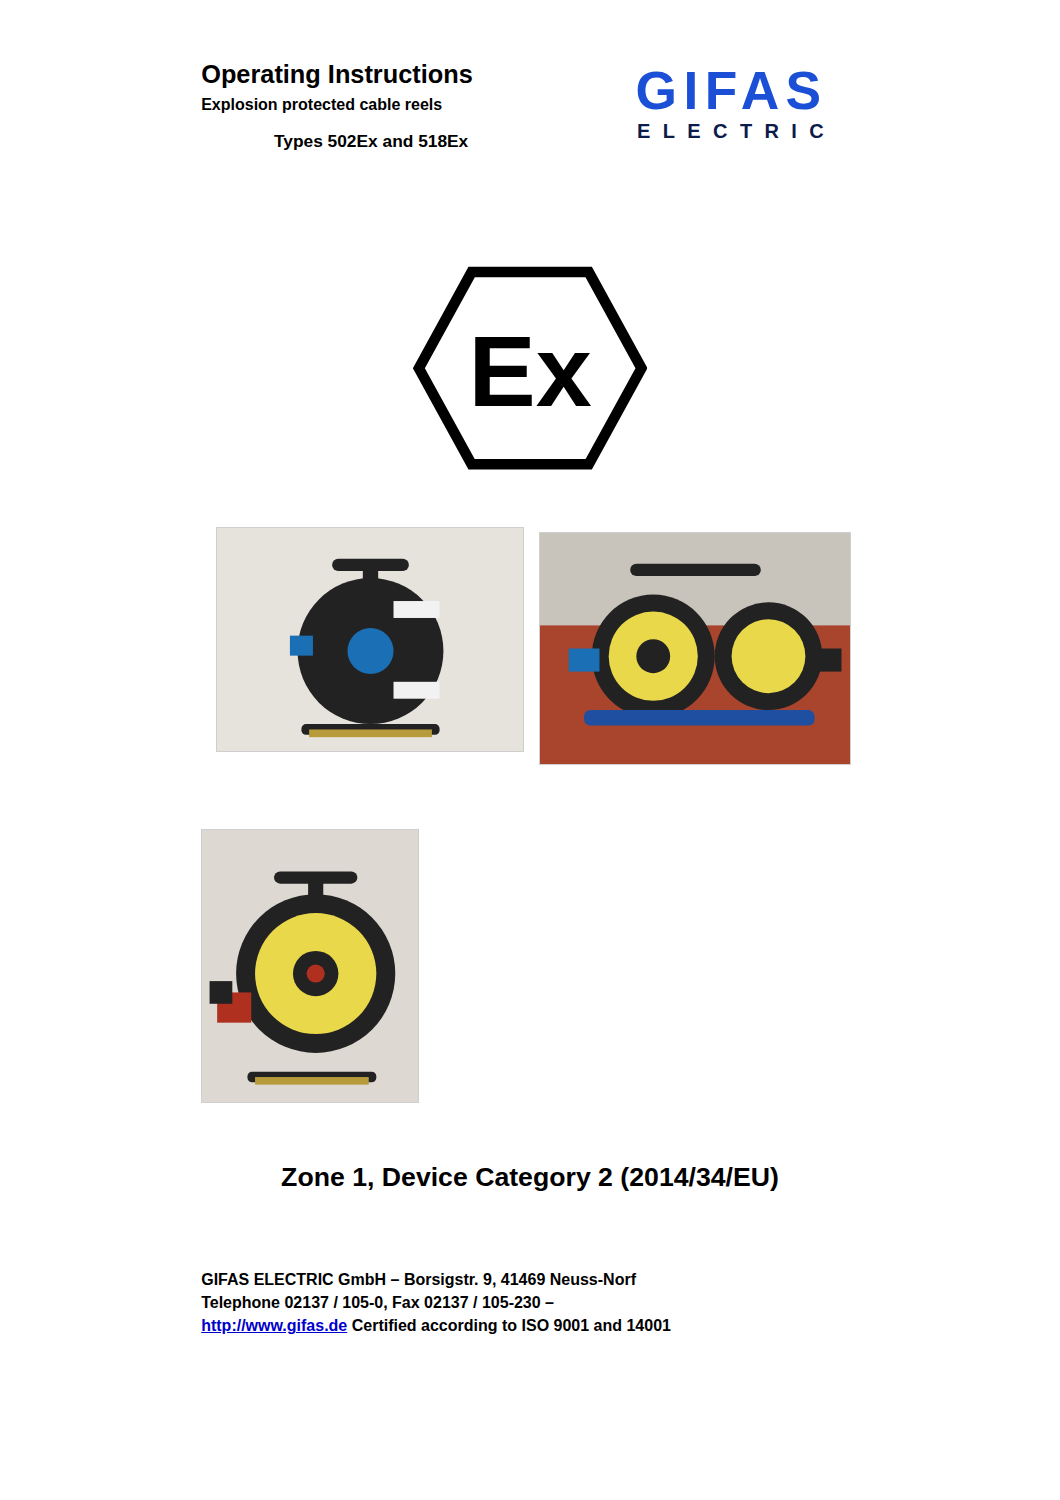Operating Instructions
Explosion protected cable reels
Types 502Ex and 518Ex
GIFAS
ELECTRIC
Εx
Zone 1, Device Category 2 (2014/34/EU)
GIFAS ELECTRIC GmbH – Borsigstr. 9, 41469 Neuss-Norf
Telephone 02137 / 105-0, Fax 02137 / 105-230 –
http://www.gifas.de Certified according to ISO 9001 and 14001